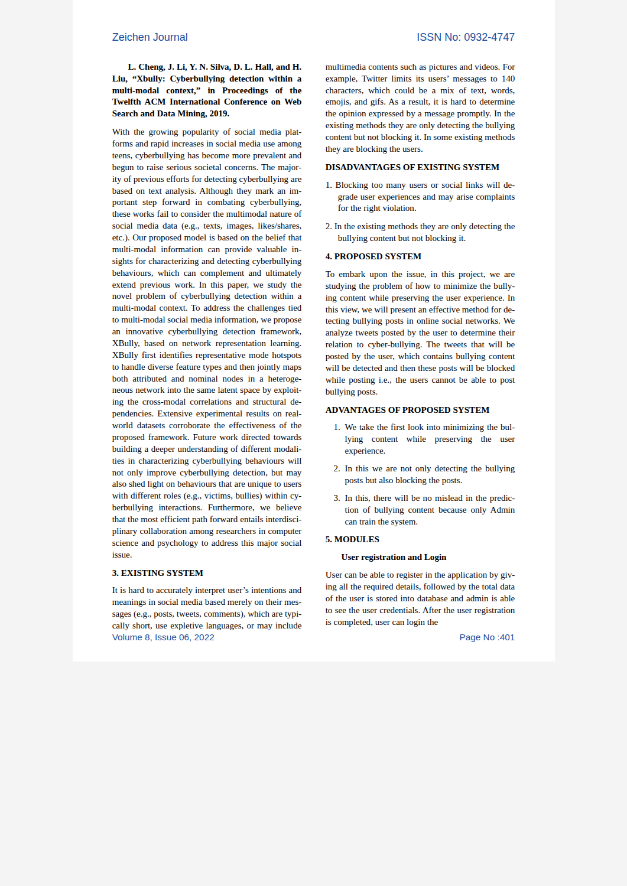Zeichen Journal ISSN No: 0932-4747
L. Cheng, J. Li, Y. N. Silva, D. L. Hall, and H. Liu, “Xbully: Cyberbullying detection within a multi-modal context,” in Proceedings of the Twelfth ACM International Conference on Web Search and Data Mining, 2019.
With the growing popularity of social media platforms and rapid increases in social media use among teens, cyberbullying has become more prevalent and begun to raise serious societal concerns. The majority of previous efforts for detecting cyberbullying are based on text analysis. Although they mark an important step forward in combating cyberbullying, these works fail to consider the multimodal nature of social media data (e.g., texts, images, likes/shares, etc.). Our proposed model is based on the belief that multi-modal information can provide valuable insights for characterizing and detecting cyberbullying behaviours, which can complement and ultimately extend previous work. In this paper, we study the novel problem of cyberbullying detection within a multi-modal context. To address the challenges tied to multi-modal social media information, we propose an innovative cyberbullying detection framework, XBully, based on network representation learning. XBully first identifies representative mode hotspots to handle diverse feature types and then jointly maps both attributed and nominal nodes in a heterogeneous network into the same latent space by exploiting the cross-modal correlations and structural dependencies. Extensive experimental results on real-world datasets corroborate the effectiveness of the proposed framework. Future work directed towards building a deeper understanding of different modalities in characterizing cyberbullying behaviours will not only improve cyberbullying detection, but may also shed light on behaviours that are unique to users with different roles (e.g., victims, bullies) within cyberbullying interactions. Furthermore, we believe that the most efficient path forward entails interdisciplinary collaboration among researchers in computer science and psychology to address this major social issue.
3. Existing System
It is hard to accurately interpret user’s intentions and meanings in social media based merely on their messages (e.g., posts, tweets, comments), which are typically short, use expletive languages, or may include multimedia contents such as pictures and videos. For example, Twitter limits its users’ messages to 140 characters, which could be a mix of text, words, emojis, and gifs. As a result, it is hard to determine the opinion expressed by a message promptly. In the existing methods they are only detecting the bullying content but not blocking it. In some existing methods they are blocking the users.
Disadvantages of Existing System
1. Blocking too many users or social links will degrade user experiences and may arise complaints for the right violation.
2. In the existing methods they are only detecting the bullying content but not blocking it.
4. Proposed System
To embark upon the issue, in this project, we are studying the problem of how to minimize the bullying content while preserving the user experience. In this view, we will present an effective method for detecting bullying posts in online social networks. We analyze tweets posted by the user to determine their relation to cyber-bullying. The tweets that will be posted by the user, which contains bullying content will be detected and then these posts will be blocked while posting i.e., the users cannot be able to post bullying posts.
Advantages of Proposed System
We take the first look into minimizing the bullying content while preserving the user experience.
In this we are not only detecting the bullying posts but also blocking the posts.
In this, there will be no mislead in the prediction of bullying content because only Admin can train the system.
5. Modules
User registration and Login
User can be able to register in the application by giving all the required details, followed by the total data of the user is stored into database and admin is able to see the user credentials. After the user registration is completed, user can login the
Volume 8, Issue 06, 2022 Page No :401